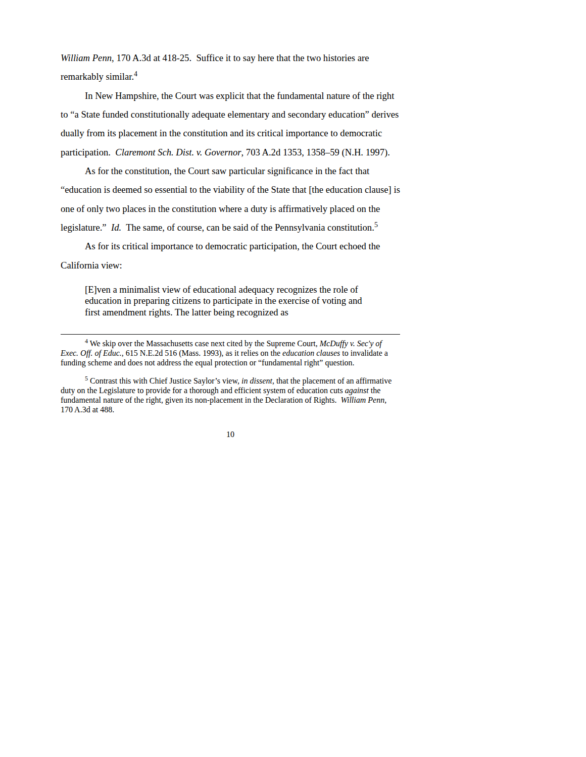William Penn, 170 A.3d at 418-25. Suffice it to say here that the two histories are remarkably similar.4
In New Hampshire, the Court was explicit that the fundamental nature of the right to “a State funded constitutionally adequate elementary and secondary education” derives dually from its placement in the constitution and its critical importance to democratic participation. Claremont Sch. Dist. v. Governor, 703 A.2d 1353, 1358–59 (N.H. 1997).
As for the constitution, the Court saw particular significance in the fact that “education is deemed so essential to the viability of the State that [the education clause] is one of only two places in the constitution where a duty is affirmatively placed on the legislature.” Id. The same, of course, can be said of the Pennsylvania constitution.5
As for its critical importance to democratic participation, the Court echoed the California view:
[E]ven a minimalist view of educational adequacy recognizes the role of education in preparing citizens to participate in the exercise of voting and first amendment rights. The latter being recognized as
4 We skip over the Massachusetts case next cited by the Supreme Court, McDuffy v. Sec'y of Exec. Off. of Educ., 615 N.E.2d 516 (Mass. 1993), as it relies on the education clauses to invalidate a funding scheme and does not address the equal protection or “fundamental right” question.
5 Contrast this with Chief Justice Saylor’s view, in dissent, that the placement of an affirmative duty on the Legislature to provide for a thorough and efficient system of education cuts against the fundamental nature of the right, given its non-placement in the Declaration of Rights. William Penn, 170 A.3d at 488.
10